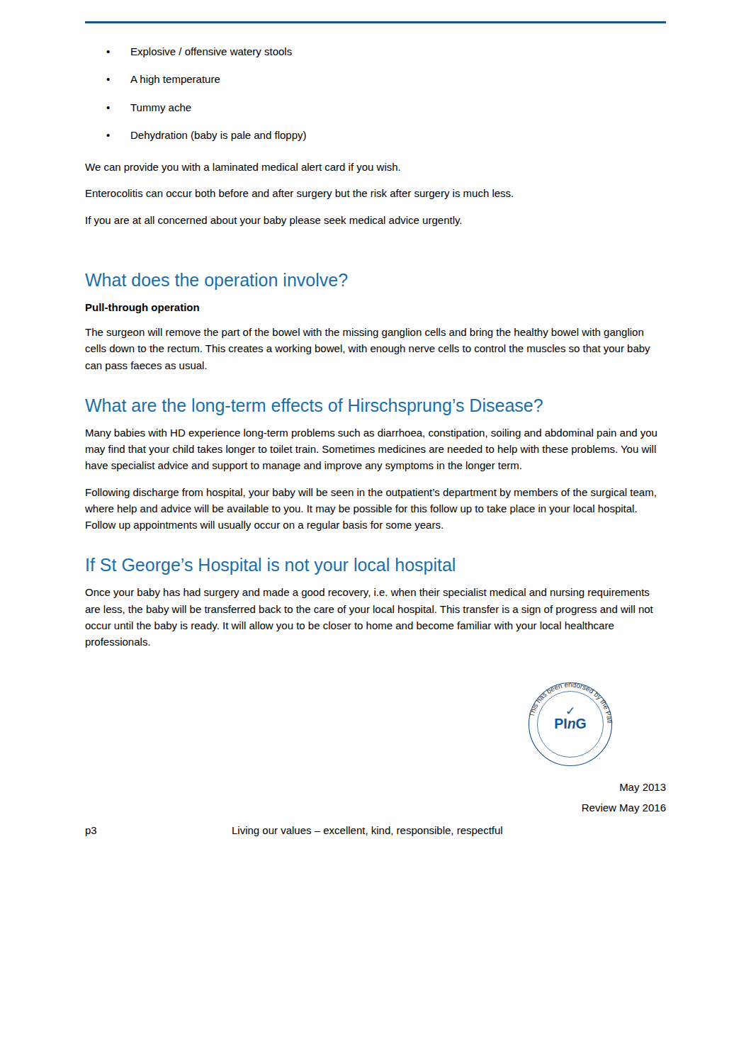Explosive / offensive watery stools
A high temperature
Tummy ache
Dehydration (baby is pale and floppy)
We can provide you with a laminated medical alert card if you wish.
Enterocolitis can occur both before and after surgery but the risk after surgery is much less.
If you are at all concerned about your baby please seek medical advice urgently.
What does the operation involve?
Pull-through operation
The surgeon will remove the part of the bowel with the missing ganglion cells and bring the healthy bowel with ganglion cells down to the rectum. This creates a working bowel, with enough nerve cells to control the muscles so that your baby can pass faeces as usual.
What are the long-term effects of Hirschsprung’s Disease?
Many babies with HD experience long-term problems such as diarrhoea, constipation, soiling and abdominal pain and you may find that your child takes longer to toilet train. Sometimes medicines are needed to help with these problems. You will have specialist advice and support to manage and improve any symptoms in the longer term.
Following discharge from hospital, your baby will be seen in the outpatient’s department by members of the surgical team, where help and advice will be available to you. It may be possible for this follow up to take place in your local hospital. Follow up appointments will usually occur on a regular basis for some years.
If St George’s Hospital is not your local hospital
Once your baby has had surgery and made a good recovery, i.e. when their specialist medical and nursing requirements are less, the baby will be transferred back to the care of your local hospital. This transfer is a sign of progress and will not occur until the baby is ready. It will allow you to be closer to home and become familiar with your local healthcare professionals.
This has been endorsed by the Patient Information Group PInG ✓
May 2013
Review May 2016
p3 Living our values – excellent, kind, responsible, respectful